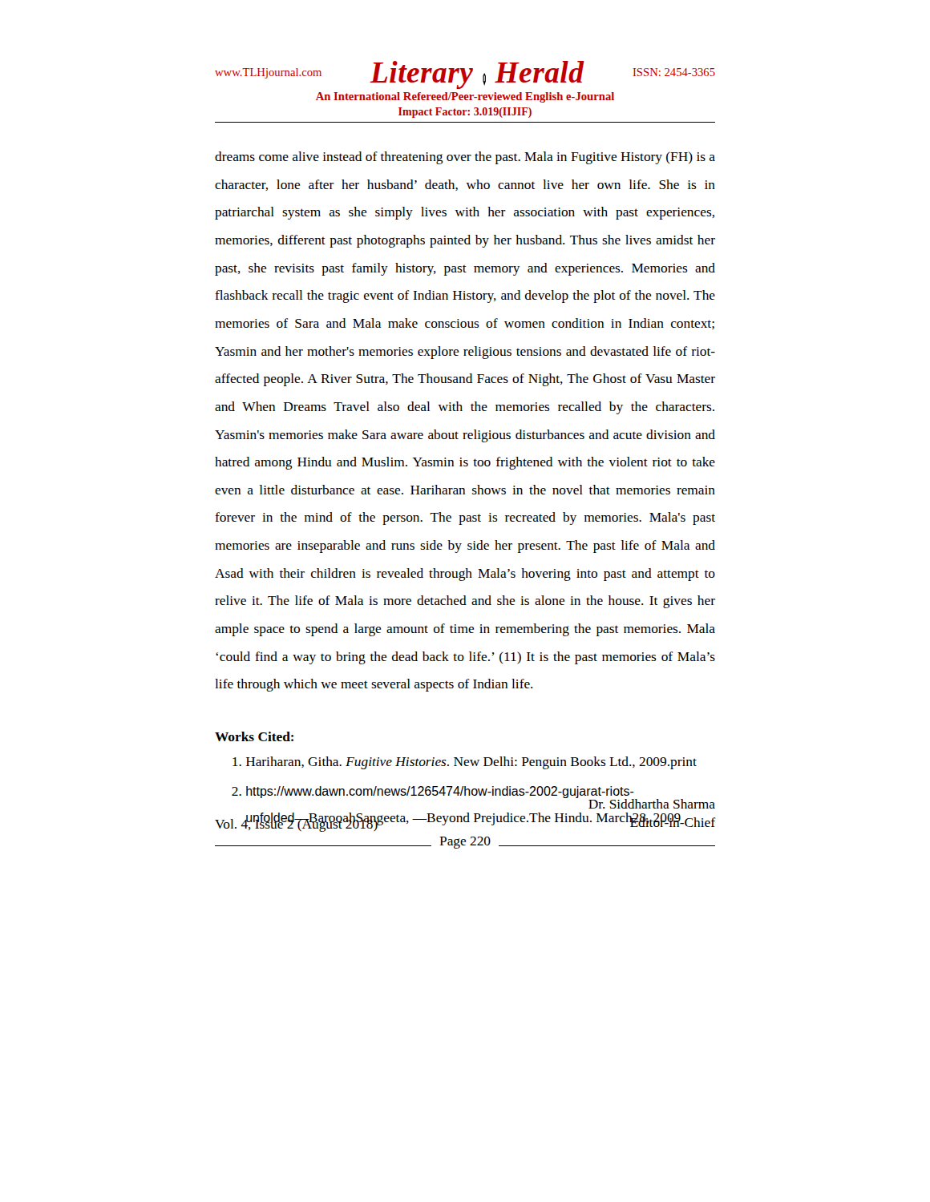www.TLHjournal.com
Literary Herald
ISSN: 2454-3365
An International Refereed/Peer-reviewed English e-Journal
Impact Factor: 3.019(IIJIF)
dreams come alive instead of threatening over the past. Mala in Fugitive History (FH) is a character, lone after her husband’ death, who cannot live her own life. She is in patriarchal system as she simply lives with her association with past experiences, memories, different past photographs painted by her husband. Thus she lives amidst her past, she revisits past family history, past memory and experiences. Memories and flashback recall the tragic event of Indian History, and develop the plot of the novel. The memories of Sara and Mala make conscious of women condition in Indian context; Yasmin and her mother's memories explore religious tensions and devastated life of riot-affected people. A River Sutra, The Thousand Faces of Night, The Ghost of Vasu Master and When Dreams Travel also deal with the memories recalled by the characters. Yasmin's memories make Sara aware about religious disturbances and acute division and hatred among Hindu and Muslim. Yasmin is too frightened with the violent riot to take even a little disturbance at ease. Hariharan shows in the novel that memories remain forever in the mind of the person. The past is recreated by memories. Mala's past memories are inseparable and runs side by side her present. The past life of Mala and Asad with their children is revealed through Mala’s hovering into past and attempt to relive it. The life of Mala is more detached and she is alone in the house. It gives her ample space to spend a large amount of time in remembering the past memories. Mala ‘could find a way to bring the dead back to life.’ (11) It is the past memories of Mala’s life through which we meet several aspects of Indian life.
Works Cited:
Hariharan, Githa. Fugitive Histories. New Delhi: Penguin Books Ltd., 2009.print
https://www.dawn.com/news/1265474/how-indias-2002-gujarat-riots-unfolded―BarooahSangeeta, ―Beyond Prejudice.The Hindu. March28, 2009
Vol. 4, Issue 2 (August 2018)
Dr. Siddhartha Sharma
Editor-in-Chief
Page 220